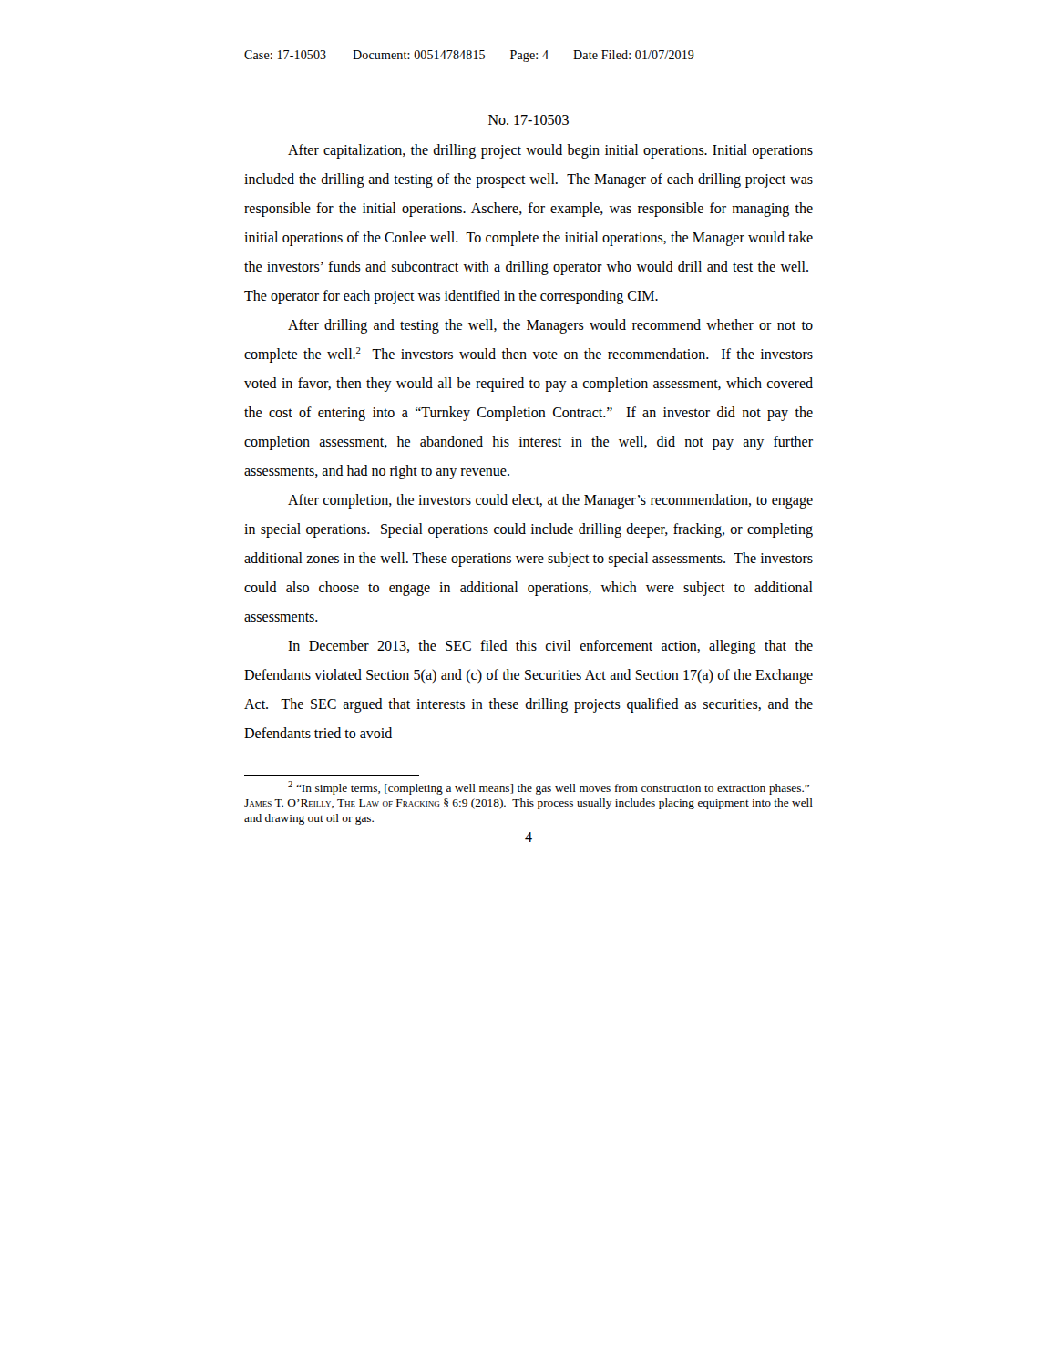Case: 17-10503 Document: 00514784815 Page: 4 Date Filed: 01/07/2019
No. 17-10503
After capitalization, the drilling project would begin initial operations. Initial operations included the drilling and testing of the prospect well. The Manager of each drilling project was responsible for the initial operations. Aschere, for example, was responsible for managing the initial operations of the Conlee well. To complete the initial operations, the Manager would take the investors’ funds and subcontract with a drilling operator who would drill and test the well. The operator for each project was identified in the corresponding CIM.
After drilling and testing the well, the Managers would recommend whether or not to complete the well.2 The investors would then vote on the recommendation. If the investors voted in favor, then they would all be required to pay a completion assessment, which covered the cost of entering into a “Turnkey Completion Contract.” If an investor did not pay the completion assessment, he abandoned his interest in the well, did not pay any further assessments, and had no right to any revenue.
After completion, the investors could elect, at the Manager’s recommendation, to engage in special operations. Special operations could include drilling deeper, fracking, or completing additional zones in the well. These operations were subject to special assessments. The investors could also choose to engage in additional operations, which were subject to additional assessments.
In December 2013, the SEC filed this civil enforcement action, alleging that the Defendants violated Section 5(a) and (c) of the Securities Act and Section 17(a) of the Exchange Act. The SEC argued that interests in these drilling projects qualified as securities, and the Defendants tried to avoid
2 “In simple terms, [completing a well means] the gas well moves from construction to extraction phases.” James T. O’Reilly, The Law of Fracking § 6:9 (2018). This process usually includes placing equipment into the well and drawing out oil or gas.
4